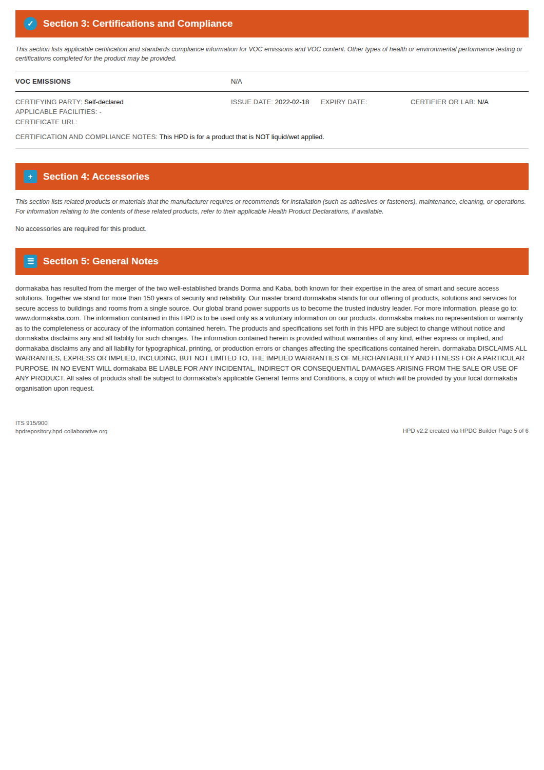✓ Section 3: Certifications and Compliance
This section lists applicable certification and standards compliance information for VOC emissions and VOC content. Other types of health or environmental performance testing or certifications completed for the product may be provided.
VOC EMISSIONS
N/A
CERTIFYING PARTY: Self-declared
APPLICABLE FACILITIES: -
CERTIFICATE URL:
ISSUE DATE: 2022-02-18
EXPIRY DATE:
CERTIFIER OR LAB: N/A
CERTIFICATION AND COMPLIANCE NOTES: This HPD is for a product that is NOT liquid/wet applied.
+ Section 4: Accessories
This section lists related products or materials that the manufacturer requires or recommends for installation (such as adhesives or fasteners), maintenance, cleaning, or operations. For information relating to the contents of these related products, refer to their applicable Health Product Declarations, if available.
No accessories are required for this product.
☰ Section 5: General Notes
dormakaba has resulted from the merger of the two well-established brands Dorma and Kaba, both known for their expertise in the area of smart and secure access solutions. Together we stand for more than 150 years of security and reliability. Our master brand dormakaba stands for our offering of products, solutions and services for secure access to buildings and rooms from a single source. Our global brand power supports us to become the trusted industry leader. For more information, please go to: www.dormakaba.com. The information contained in this HPD is to be used only as a voluntary information on our products. dormakaba makes no representation or warranty as to the completeness or accuracy of the information contained herein. The products and specifications set forth in this HPD are subject to change without notice and dormakaba disclaims any and all liability for such changes. The information contained herein is provided without warranties of any kind, either express or implied, and dormakaba disclaims any and all liability for typographical, printing, or production errors or changes affecting the specifications contained herein. dormakaba DISCLAIMS ALL WARRANTIES, EXPRESS OR IMPLIED, INCLUDING, BUT NOT LIMITED TO, THE IMPLIED WARRANTIES OF MERCHANTABILITY AND FITNESS FOR A PARTICULAR PURPOSE. IN NO EVENT WILL dormakaba BE LIABLE FOR ANY INCIDENTAL, INDIRECT OR CONSEQUENTIAL DAMAGES ARISING FROM THE SALE OR USE OF ANY PRODUCT. All sales of products shall be subject to dormakaba’s applicable General Terms and Conditions, a copy of which will be provided by your local dormakaba organisation upon request.
ITS 915/900
hpdrepository.hpd-collaborative.org
HPD v2.2 created via HPDC Builder Page 5 of 6